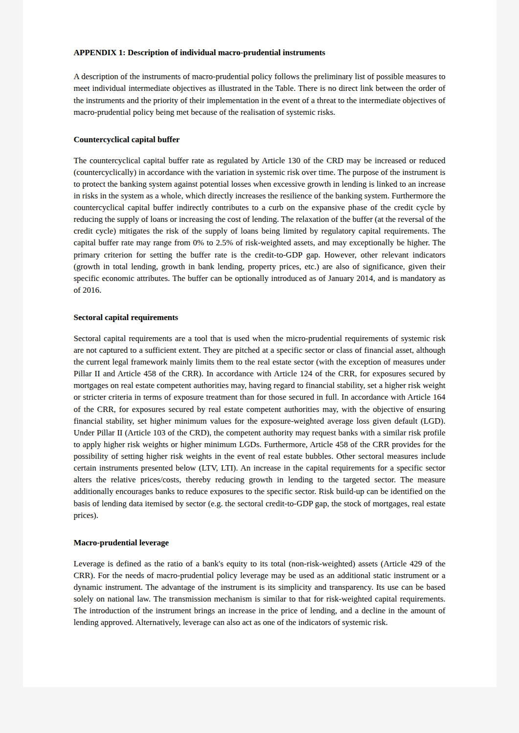APPENDIX 1: Description of individual macro-prudential instruments
A description of the instruments of macro-prudential policy follows the preliminary list of possible measures to meet individual intermediate objectives as illustrated in the Table. There is no direct link between the order of the instruments and the priority of their implementation in the event of a threat to the intermediate objectives of macro-prudential policy being met because of the realisation of systemic risks.
Countercyclical capital buffer
The countercyclical capital buffer rate as regulated by Article 130 of the CRD may be increased or reduced (countercyclically) in accordance with the variation in systemic risk over time. The purpose of the instrument is to protect the banking system against potential losses when excessive growth in lending is linked to an increase in risks in the system as a whole, which directly increases the resilience of the banking system. Furthermore the countercyclical capital buffer indirectly contributes to a curb on the expansive phase of the credit cycle by reducing the supply of loans or increasing the cost of lending. The relaxation of the buffer (at the reversal of the credit cycle) mitigates the risk of the supply of loans being limited by regulatory capital requirements. The capital buffer rate may range from 0% to 2.5% of risk-weighted assets, and may exceptionally be higher. The primary criterion for setting the buffer rate is the credit-to-GDP gap. However, other relevant indicators (growth in total lending, growth in bank lending, property prices, etc.) are also of significance, given their specific economic attributes. The buffer can be optionally introduced as of January 2014, and is mandatory as of 2016.
Sectoral capital requirements
Sectoral capital requirements are a tool that is used when the micro-prudential requirements of systemic risk are not captured to a sufficient extent. They are pitched at a specific sector or class of financial asset, although the current legal framework mainly limits them to the real estate sector (with the exception of measures under Pillar II and Article 458 of the CRR). In accordance with Article 124 of the CRR, for exposures secured by mortgages on real estate competent authorities may, having regard to financial stability, set a higher risk weight or stricter criteria in terms of exposure treatment than for those secured in full. In accordance with Article 164 of the CRR, for exposures secured by real estate competent authorities may, with the objective of ensuring financial stability, set higher minimum values for the exposure-weighted average loss given default (LGD). Under Pillar II (Article 103 of the CRD), the competent authority may request banks with a similar risk profile to apply higher risk weights or higher minimum LGDs. Furthermore, Article 458 of the CRR provides for the possibility of setting higher risk weights in the event of real estate bubbles. Other sectoral measures include certain instruments presented below (LTV, LTI). An increase in the capital requirements for a specific sector alters the relative prices/costs, thereby reducing growth in lending to the targeted sector. The measure additionally encourages banks to reduce exposures to the specific sector. Risk build-up can be identified on the basis of lending data itemised by sector (e.g. the sectoral credit-to-GDP gap, the stock of mortgages, real estate prices).
Macro-prudential leverage
Leverage is defined as the ratio of a bank's equity to its total (non-risk-weighted) assets (Article 429 of the CRR). For the needs of macro-prudential policy leverage may be used as an additional static instrument or a dynamic instrument. The advantage of the instrument is its simplicity and transparency. Its use can be based solely on national law. The transmission mechanism is similar to that for risk-weighted capital requirements. The introduction of the instrument brings an increase in the price of lending, and a decline in the amount of lending approved. Alternatively, leverage can also act as one of the indicators of systemic risk.